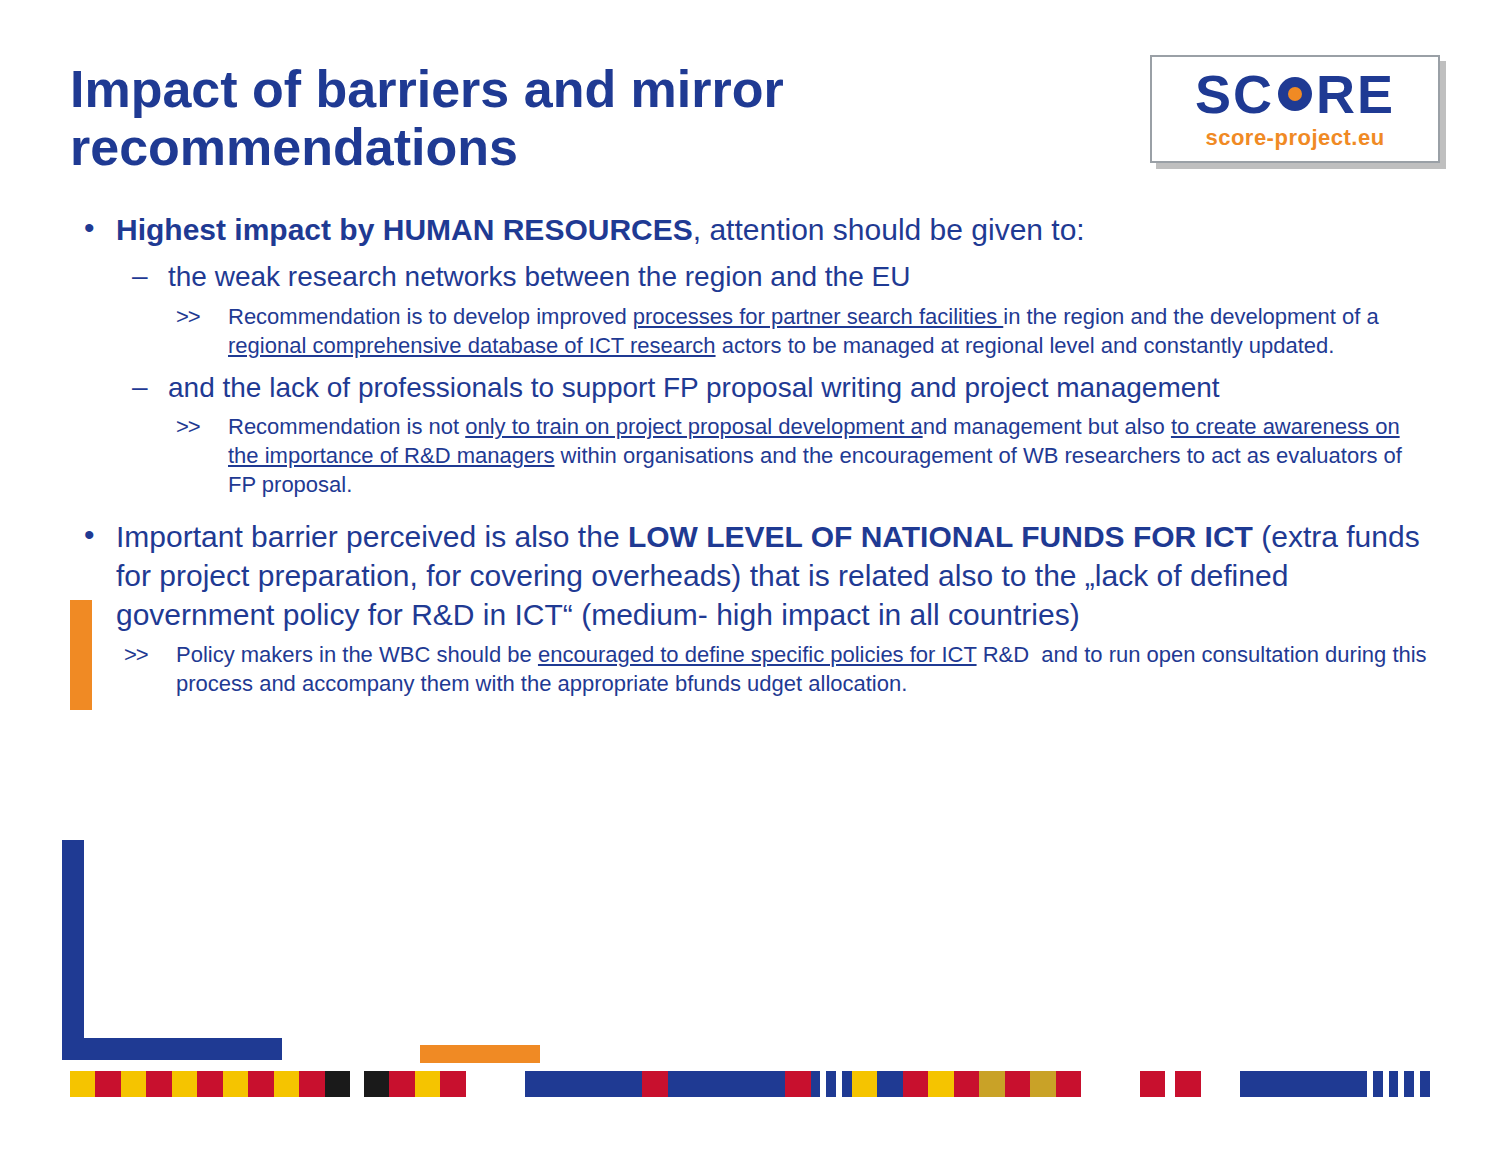SC RE
score-project.eu
Impact of barriers and mirror
recommendations
Highest impact by HUMAN RESOURCES, attention should be given to:
the weak research networks between the region and the EU
Recommendation is to develop improved processes for partner search facilities in the region and the development of a regional comprehensive database of ICT research actors to be managed at regional level and constantly updated.
and the lack of professionals to support FP proposal writing and project management
Recommendation is not only to train on project proposal development and management but also to create awareness on the importance of R&D managers within organisations and the encouragement of WB researchers to act as evaluators of FP proposal.
Important barrier perceived is also the LOW LEVEL OF NATIONAL FUNDS FOR ICT (extra funds for project preparation, for covering overheads) that is related also to the „lack of defined government policy for R&D in ICT“ (medium- high impact in all countries)
Policy makers in the WBC should be encouraged to define specific policies for ICT R&D and to run open consultation during this process and accompany them with the appropriate bfunds udget allocation.